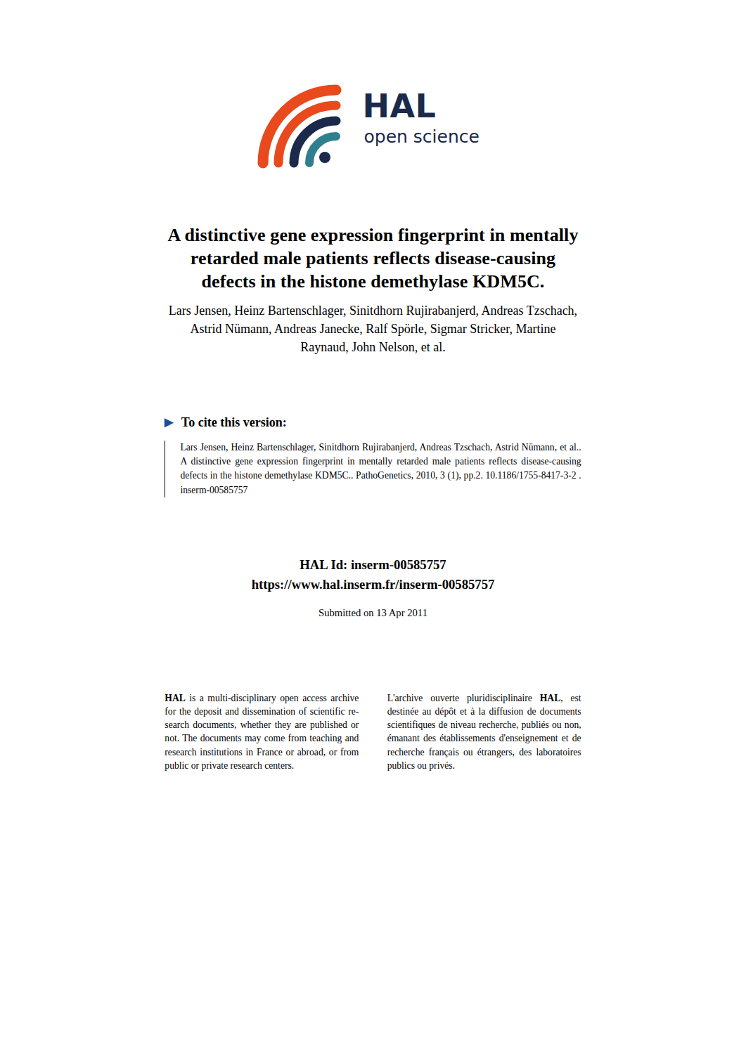HAL
open science
A distinctive gene expression fingerprint in mentally retarded male patients reflects disease-causing defects in the histone demethylase KDM5C.
Lars Jensen, Heinz Bartenschlager, Sinitdhorn Rujirabanjerd, Andreas Tzschach, Astrid Nümann, Andreas Janecke, Ralf Spörle, Sigmar Stricker, Martine Raynaud, John Nelson, et al.
▶To cite this version:
Lars Jensen, Heinz Bartenschlager, Sinitdhorn Rujirabanjerd, Andreas Tzschach, Astrid Nümann, et al.. A distinctive gene expression fingerprint in mentally retarded male patients reflects disease-causing defects in the histone demethylase KDM5C.. PathoGenetics, 2010, 3 (1), pp.2. 10.1186/1755-8417-3-2 . inserm-00585757
HAL Id: inserm-00585757
https://www.hal.inserm.fr/inserm-00585757
Submitted on 13 Apr 2011
HAL is a multi-disciplinary open access archive for the deposit and dissemination of scientific research documents, whether they are published or not. The documents may come from teaching and research institutions in France or abroad, or from public or private research centers.
L'archive ouverte pluridisciplinaire HAL, est destinée au dépôt et à la diffusion de documents scientifiques de niveau recherche, publiés ou non, émanant des établissements d'enseignement et de recherche français ou étrangers, des laboratoires publics ou privés.